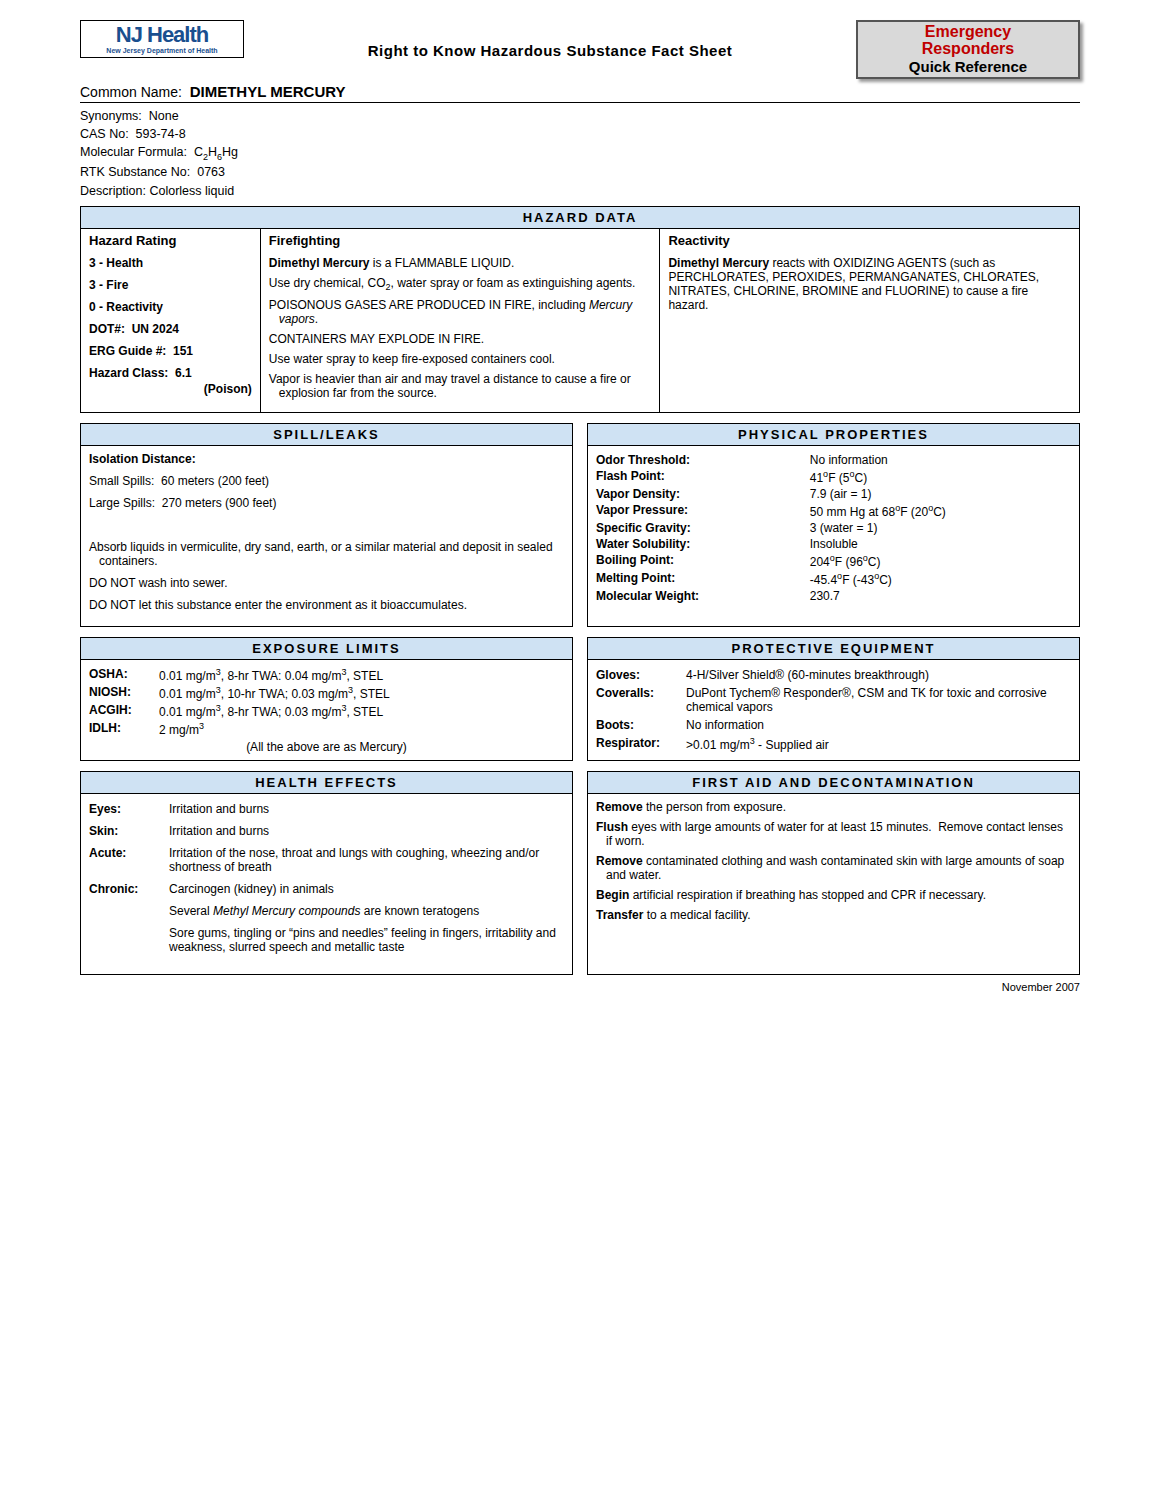NJ Health
New Jersey Department of Health
Right to Know Hazardous Substance Fact Sheet
Emergency
Responders
Quick Reference
Common Name: DIMETHYL MERCURY
Synonyms: None
CAS No: 593-74-8
Molecular Formula: C2H6Hg
RTK Substance No: 0763
Description: Colorless liquid
HAZARD DATA
| Hazard Rating | Firefighting | Reactivity |
| --- | --- | --- |
| 3 - Health 3 - Fire 0 - Reactivity DOT#: UN 2024 ERG Guide #: 151 Hazard Class: 6.1 (Poison) | Dimethyl Mercury is a FLAMMABLE LIQUID. Use dry chemical, CO 2 , water spray or foam as extinguishing agents. POISONOUS GASES ARE PRODUCED IN FIRE, including Mercury vapors . CONTAINERS MAY EXPLODE IN FIRE. Use water spray to keep fire-exposed containers cool. Vapor is heavier than air and may travel a distance to cause a fire or explosion far from the source. | Dimethyl Mercury reacts with OXIDIZING AGENTS (such as PERCHLORATES, PEROXIDES, PERMANGANATES, CHLORATES, NITRATES, CHLORINE, BROMINE and FLUORINE) to cause a fire hazard. |
SPILL/LEAKS
Isolation Distance:
Small Spills: 60 meters (200 feet)
Large Spills: 270 meters (900 feet)
Absorb liquids in vermiculite, dry sand, earth, or a similar material and deposit in sealed containers.
DO NOT wash into sewer.
DO NOT let this substance enter the environment as it bioaccumulates.
PHYSICAL PROPERTIES
| Odor Threshold: | No information |
| Flash Point: | 41 o F (5 o C) |
| Vapor Density: | 7.9 (air = 1) |
| Vapor Pressure: | 50 mm Hg at 68 o F (20 o C) |
| Specific Gravity: | 3 (water = 1) |
| Water Solubility: | Insoluble |
| Boiling Point: | 204 o F (96 o C) |
| Melting Point: | -45.4 o F (-43 o C) |
| Molecular Weight: | 230.7 |
EXPOSURE LIMITS
| OSHA: | 0.01 mg/m 3 , 8-hr TWA: 0.04 mg/m 3 , STEL |
| NIOSH: | 0.01 mg/m 3 , 10-hr TWA; 0.03 mg/m 3 , STEL |
| ACGIH: | 0.01 mg/m 3 , 8-hr TWA; 0.03 mg/m 3 , STEL |
| IDLH: | 2 mg/m 3 |
(All the above are as Mercury)
PROTECTIVE EQUIPMENT
| Gloves: | 4-H/Silver Shield® (60-minutes breakthrough) |
| Coveralls: | DuPont Tychem® Responder®, CSM and TK for toxic and corrosive chemical vapors |
| Boots: | No information |
| Respirator: | >0.01 mg/m 3 - Supplied air |
HEALTH EFFECTS
| Eyes: | Irritation and burns |
| Skin: | Irritation and burns |
| Acute: | Irritation of the nose, throat and lungs with coughing, wheezing and/or shortness of breath |
| Chronic: | Carcinogen (kidney) in animals |
| | Several Methyl Mercury compounds are known teratogens |
| | Sore gums, tingling or “pins and needles” feeling in fingers, irritability and weakness, slurred speech and metallic taste |
FIRST AID AND DECONTAMINATION
Remove the person from exposure.
Flush eyes with large amounts of water for at least 15 minutes. Remove contact lenses if worn.
Remove contaminated clothing and wash contaminated skin with large amounts of soap and water.
Begin artificial respiration if breathing has stopped and CPR if necessary.
Transfer to a medical facility.
November 2007